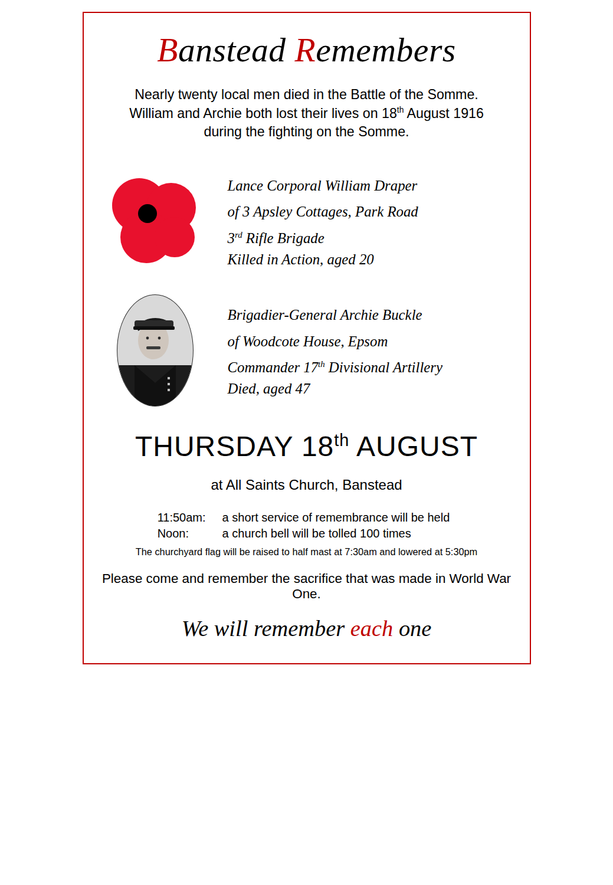Banstead Remembers
Nearly twenty local men died in the Battle of the Somme.
William and Archie both lost their lives on 18th August 1916 during the fighting on the Somme.
Lance Corporal William Draper of 3 Apsley Cottages, Park Road 3rd Rifle Brigade
Killed in Action, aged 20
Brigadier-General Archie Buckle of Woodcote House, Epsom Commander 17th Divisional Artillery
Died, aged 47
THURSDAY 18th AUGUST
at All Saints Church, Banstead
| 11:50am: | a short service of remembrance will be held |
| Noon: | a church bell will be tolled 100 times |
The churchyard flag will be raised to half mast at 7:30am and lowered at 5:30pm
Please come and remember the sacrifice that was made in World War One.
We will remember each one